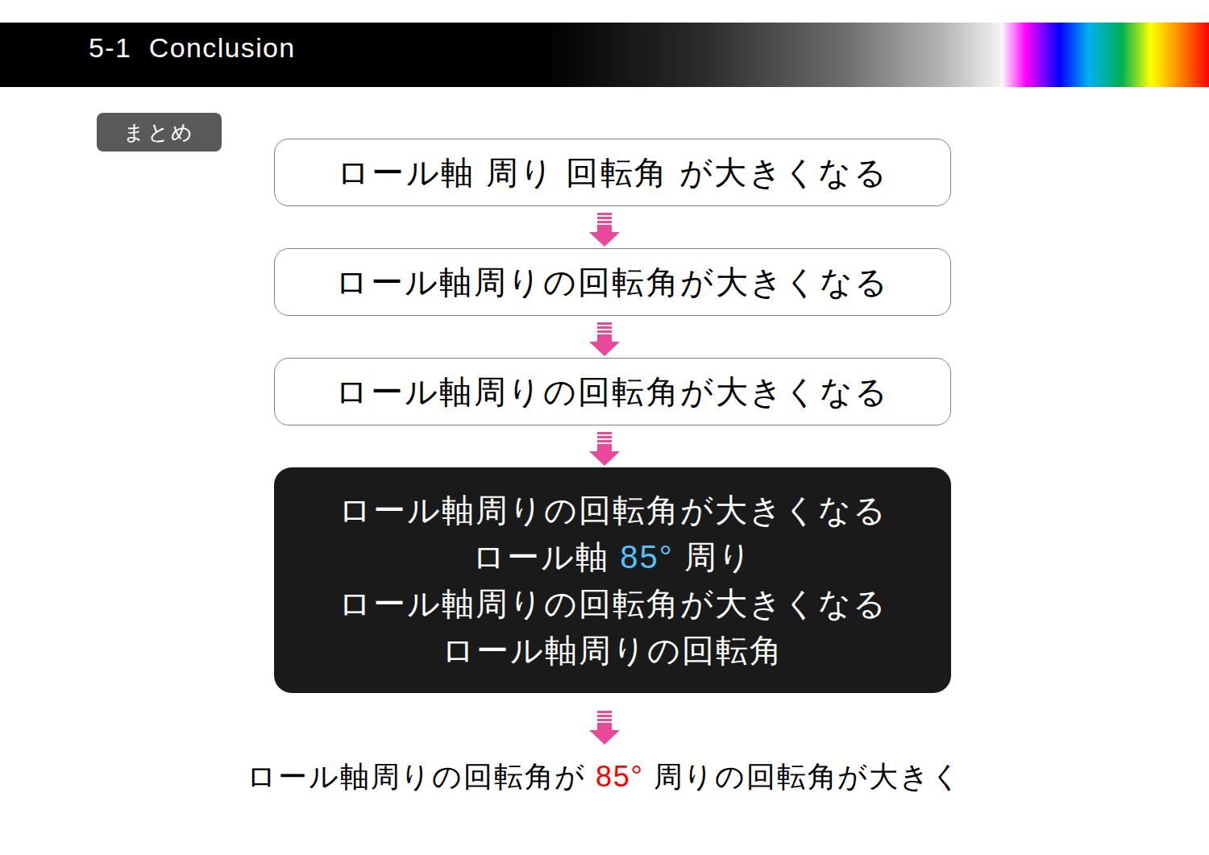5-1 Conclusion
まとめ
ロール軸 周り 回転角 が大きくなる
ロール軸周りの回転角が大きくなる
ロール軸周りの回転角が大きくなる
ロール軸周りの回転角が大きくなる
ロール軸 85° 周り
ロール軸周りの回転角が大きくなる
ロール軸周りの回転角
ロール軸周りの回転角が 85° 周りの回転角が大きく